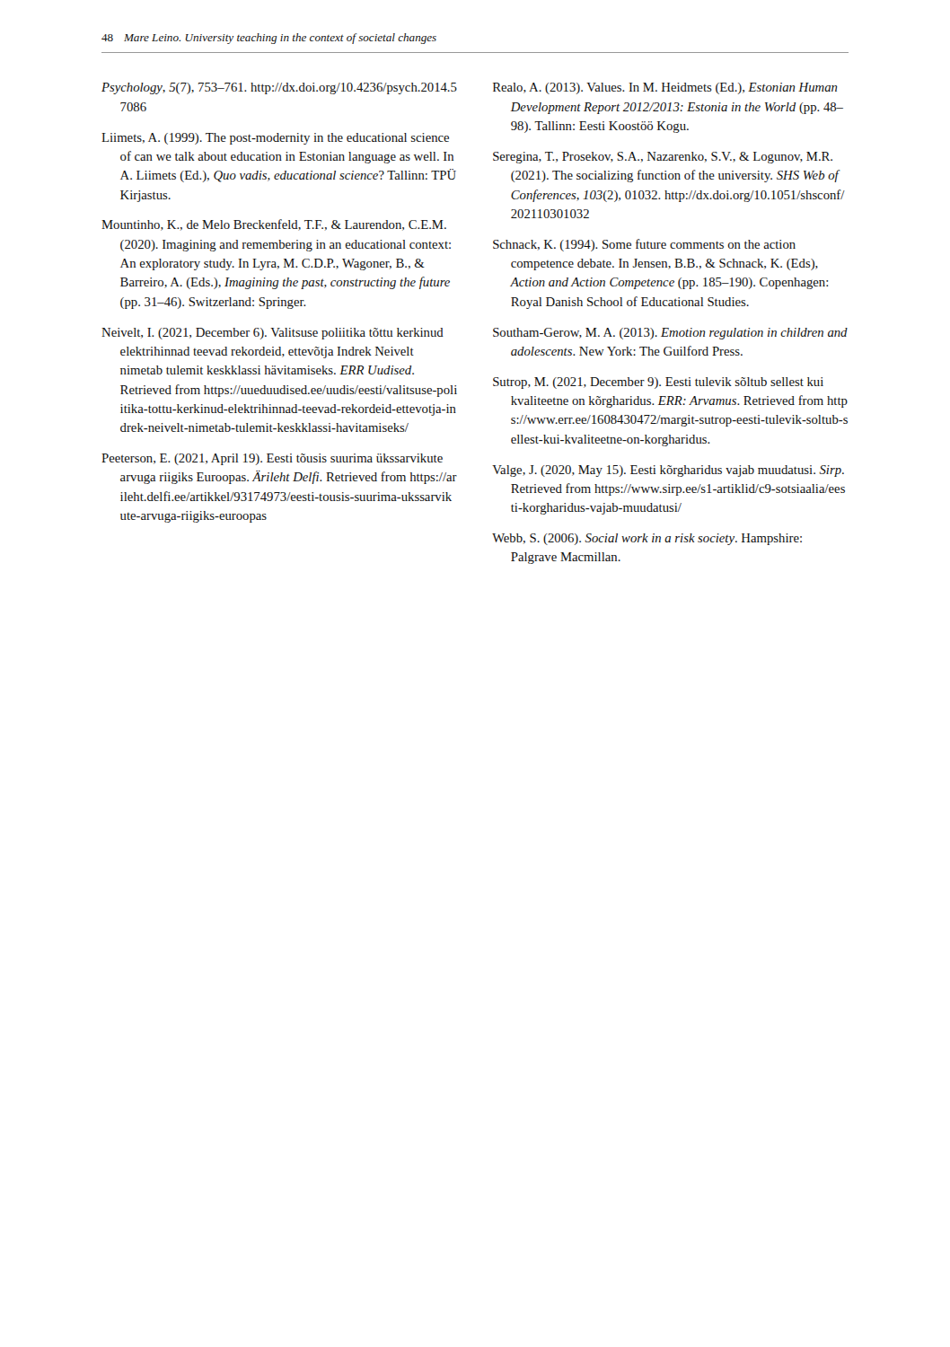48 Mare Leino. University teaching in the context of societal changes
Psychology, 5(7), 753–761. http://dx.doi.org/10.4236/psych.2014.57086
Liimets, A. (1999). The post-modernity in the educational science of can we talk about education in Estonian language as well. In A. Liimets (Ed.), Quo vadis, educational science? Tallinn: TPÜ Kirjastus.
Mountinho, K., de Melo Breckenfeld, T.F., & Laurendon, C.E.M. (2020). Imagining and remembering in an educational context: An exploratory study. In Lyra, M. C.D.P., Wagoner, B., & Barreiro, A. (Eds.), Imagining the past, constructing the future (pp. 31–46). Switzerland: Springer.
Neivelt, I. (2021, December 6). Valitsuse poliitika tõttu kerkinud elektrihinnad teevad rekordeid, ettevõtja Indrek Neivelt nimetab tulemit keskklassi hävitamiseks. ERR Uudised. Retrieved from https://uueduudised.ee/uudis/eesti/valitsuse-poliitika-tottu-kerkinud-elektrihinnad-teevad-rekordeid-ettevotja-indrek-neivelt-nimetab-tulemit-keskklassi-havitamiseks/
Peeterson, E. (2021, April 19). Eesti tõusis suurima ükssarvikute arvuga riigiks Euroopas. Ärileht Delfi. Retrieved from https://arileht.delfi.ee/artikkel/93174973/eesti-tousis-suurima-ukssarvikute-arvuga-riigiks-euroopas
Realo, A. (2013). Values. In M. Heidmets (Ed.), Estonian Human Development Report 2012/2013: Estonia in the World (pp. 48–98). Tallinn: Eesti Koostöö Kogu.
Seregina, T., Prosekov, S.A., Nazarenko, S.V., & Logunov, M.R. (2021). The socializing function of the university. SHS Web of Conferences, 103(2), 01032. http://dx.doi.org/10.1051/shsconf/202110301032
Schnack, K. (1994). Some future comments on the action competence debate. In Jensen, B.B., & Schnack, K. (Eds), Action and Action Competence (pp. 185–190). Copenhagen: Royal Danish School of Educational Studies.
Southam-Gerow, M. A. (2013). Emotion regulation in children and adolescents. New York: The Guilford Press.
Sutrop, M. (2021, December 9). Eesti tulevik sõltub sellest kui kvaliteetne on kõrgharidus. ERR: Arvamus. Retrieved from https://www.err.ee/1608430472/margit-sutrop-eesti-tulevik-soltub-sellest-kui-kvaliteetne-on-korgharidus.
Valge, J. (2020, May 15). Eesti kõrgharidus vajab muudatusi. Sirp. Retrieved from https://www.sirp.ee/s1-artiklid/c9-sotsiaalia/eesti-korgharidus-vajab-muudatusi/
Webb, S. (2006). Social work in a risk society. Hampshire: Palgrave Macmillan.